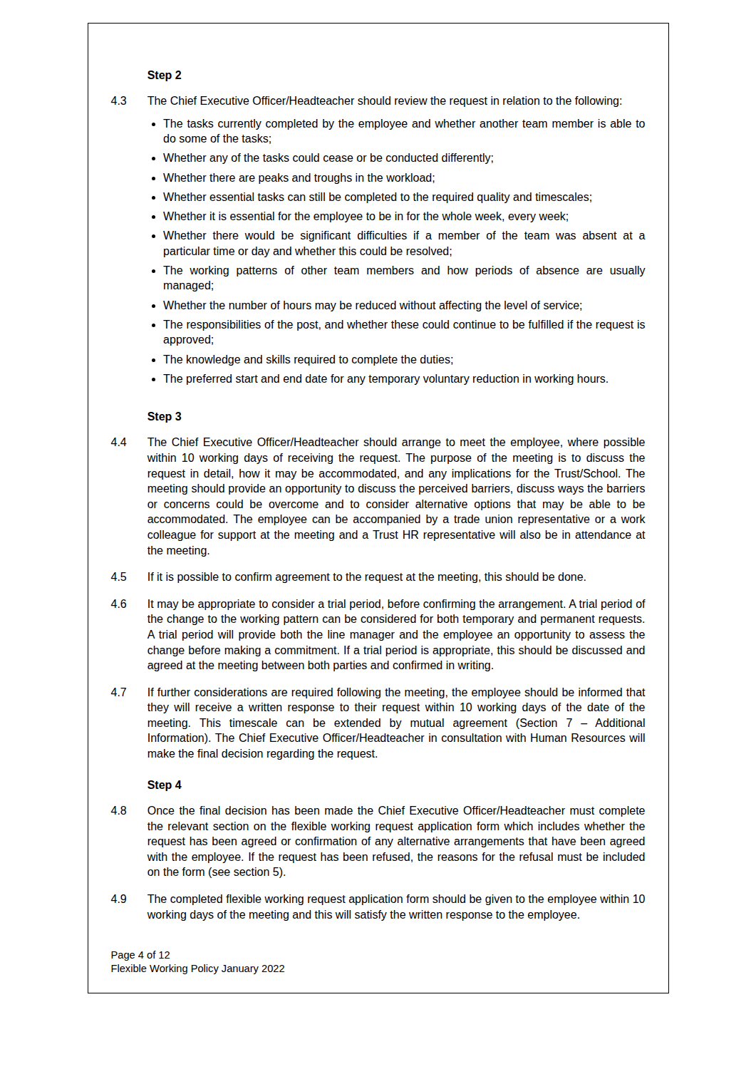Step 2
4.3
The Chief Executive Officer/Headteacher should review the request in relation to the following:
The tasks currently completed by the employee and whether another team member is able to do some of the tasks;
Whether any of the tasks could cease or be conducted differently;
Whether there are peaks and troughs in the workload;
Whether essential tasks can still be completed to the required quality and timescales;
Whether it is essential for the employee to be in for the whole week, every week;
Whether there would be significant difficulties if a member of the team was absent at a particular time or day and whether this could be resolved;
The working patterns of other team members and how periods of absence are usually managed;
Whether the number of hours may be reduced without affecting the level of service;
The responsibilities of the post, and whether these could continue to be fulfilled if the request is approved;
The knowledge and skills required to complete the duties;
The preferred start and end date for any temporary voluntary reduction in working hours.
Step 3
4.4
The Chief Executive Officer/Headteacher should arrange to meet the employee, where possible within 10 working days of receiving the request. The purpose of the meeting is to discuss the request in detail, how it may be accommodated, and any implications for the Trust/School. The meeting should provide an opportunity to discuss the perceived barriers, discuss ways the barriers or concerns could be overcome and to consider alternative options that may be able to be accommodated. The employee can be accompanied by a trade union representative or a work colleague for support at the meeting and a Trust HR representative will also be in attendance at the meeting.
4.5
If it is possible to confirm agreement to the request at the meeting, this should be done.
4.6
It may be appropriate to consider a trial period, before confirming the arrangement. A trial period of the change to the working pattern can be considered for both temporary and permanent requests. A trial period will provide both the line manager and the employee an opportunity to assess the change before making a commitment. If a trial period is appropriate, this should be discussed and agreed at the meeting between both parties and confirmed in writing.
4.7
If further considerations are required following the meeting, the employee should be informed that they will receive a written response to their request within 10 working days of the date of the meeting. This timescale can be extended by mutual agreement (Section 7 – Additional Information). The Chief Executive Officer/Headteacher in consultation with Human Resources will make the final decision regarding the request.
Step 4
4.8
Once the final decision has been made the Chief Executive Officer/Headteacher must complete the relevant section on the flexible working request application form which includes whether the request has been agreed or confirmation of any alternative arrangements that have been agreed with the employee. If the request has been refused, the reasons for the refusal must be included on the form (see section 5).
4.9
The completed flexible working request application form should be given to the employee within 10 working days of the meeting and this will satisfy the written response to the employee.
Page 4 of 12
Flexible Working Policy January 2022